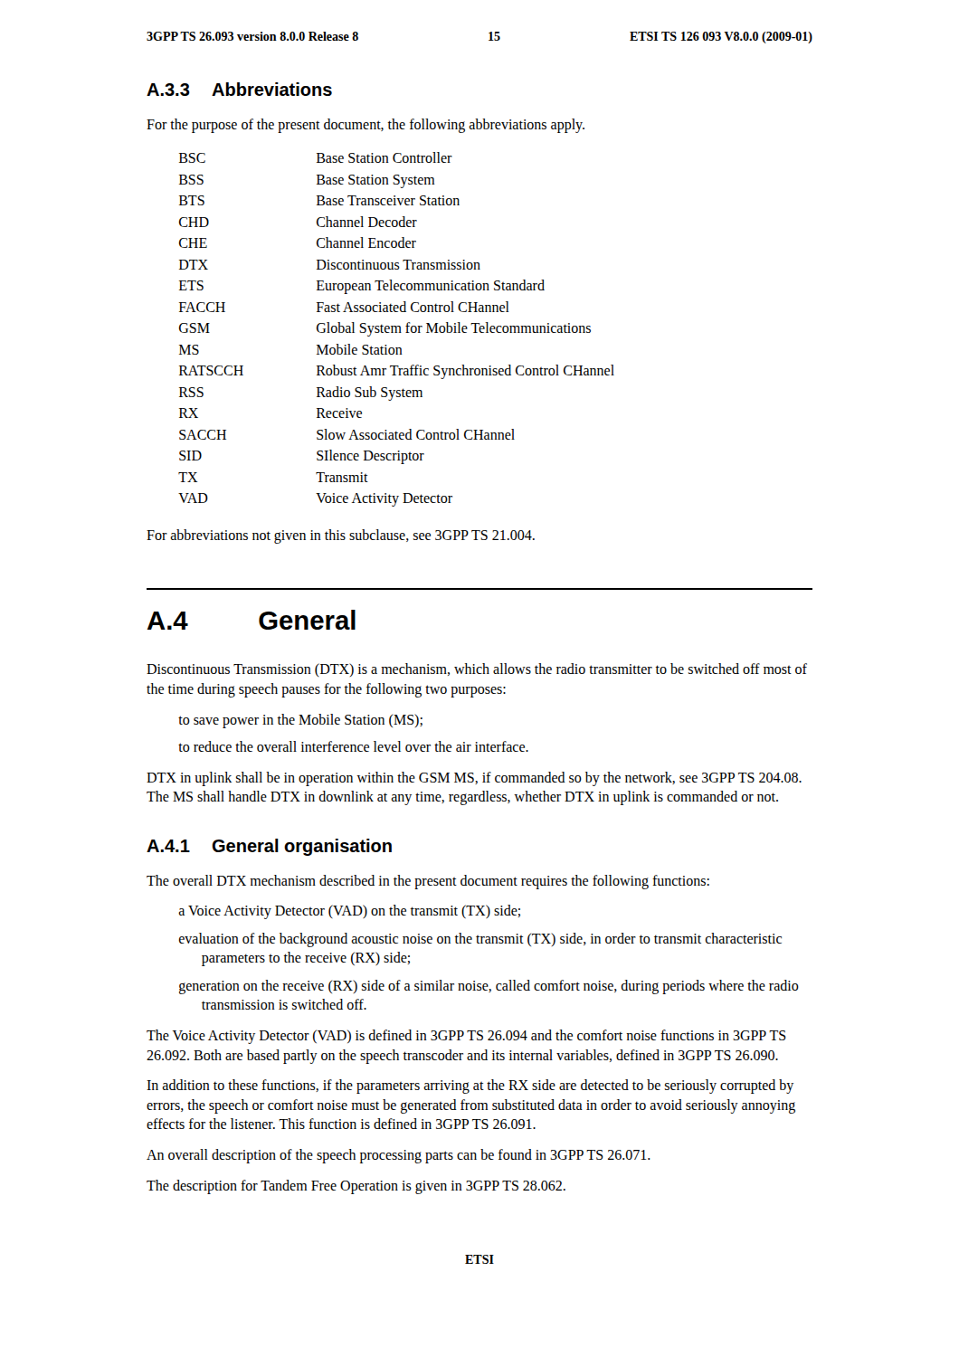3GPP TS 26.093 version 8.0.0 Release 8 15 ETSI TS 126 093 V8.0.0 (2009-01)
A.3.3 Abbreviations
For the purpose of the present document, the following abbreviations apply.
BSC Base Station Controller
BSS Base Station System
BTS Base Transceiver Station
CHD Channel Decoder
CHE Channel Encoder
DTX Discontinuous Transmission
ETS European Telecommunication Standard
FACCH Fast Associated Control CHannel
GSM Global System for Mobile Telecommunications
MS Mobile Station
RATSCCH Robust Amr Traffic Synchronised Control CHannel
RSS Radio Sub System
RX Receive
SACCH Slow Associated Control CHannel
SID SIlence Descriptor
TX Transmit
VAD Voice Activity Detector
For abbreviations not given in this subclause, see 3GPP TS 21.004.
A.4 General
Discontinuous Transmission (DTX) is a mechanism, which allows the radio transmitter to be switched off most of the time during speech pauses for the following two purposes:
to save power in the Mobile Station (MS);
to reduce the overall interference level over the air interface.
DTX in uplink shall be in operation within the GSM MS, if commanded so by the network, see 3GPP TS 204.08. The MS shall handle DTX in downlink at any time, regardless, whether DTX in uplink is commanded or not.
A.4.1 General organisation
The overall DTX mechanism described in the present document requires the following functions:
a Voice Activity Detector (VAD) on the transmit (TX) side;
evaluation of the background acoustic noise on the transmit (TX) side, in order to transmit characteristic parameters to the receive (RX) side;
generation on the receive (RX) side of a similar noise, called comfort noise, during periods where the radio transmission is switched off.
The Voice Activity Detector (VAD) is defined in 3GPP TS 26.094 and the comfort noise functions in 3GPP TS 26.092. Both are based partly on the speech transcoder and its internal variables, defined in 3GPP TS 26.090.
In addition to these functions, if the parameters arriving at the RX side are detected to be seriously corrupted by errors, the speech or comfort noise must be generated from substituted data in order to avoid seriously annoying effects for the listener. This function is defined in 3GPP TS 26.091.
An overall description of the speech processing parts can be found in 3GPP TS 26.071.
The description for Tandem Free Operation is given in 3GPP TS 28.062.
ETSI